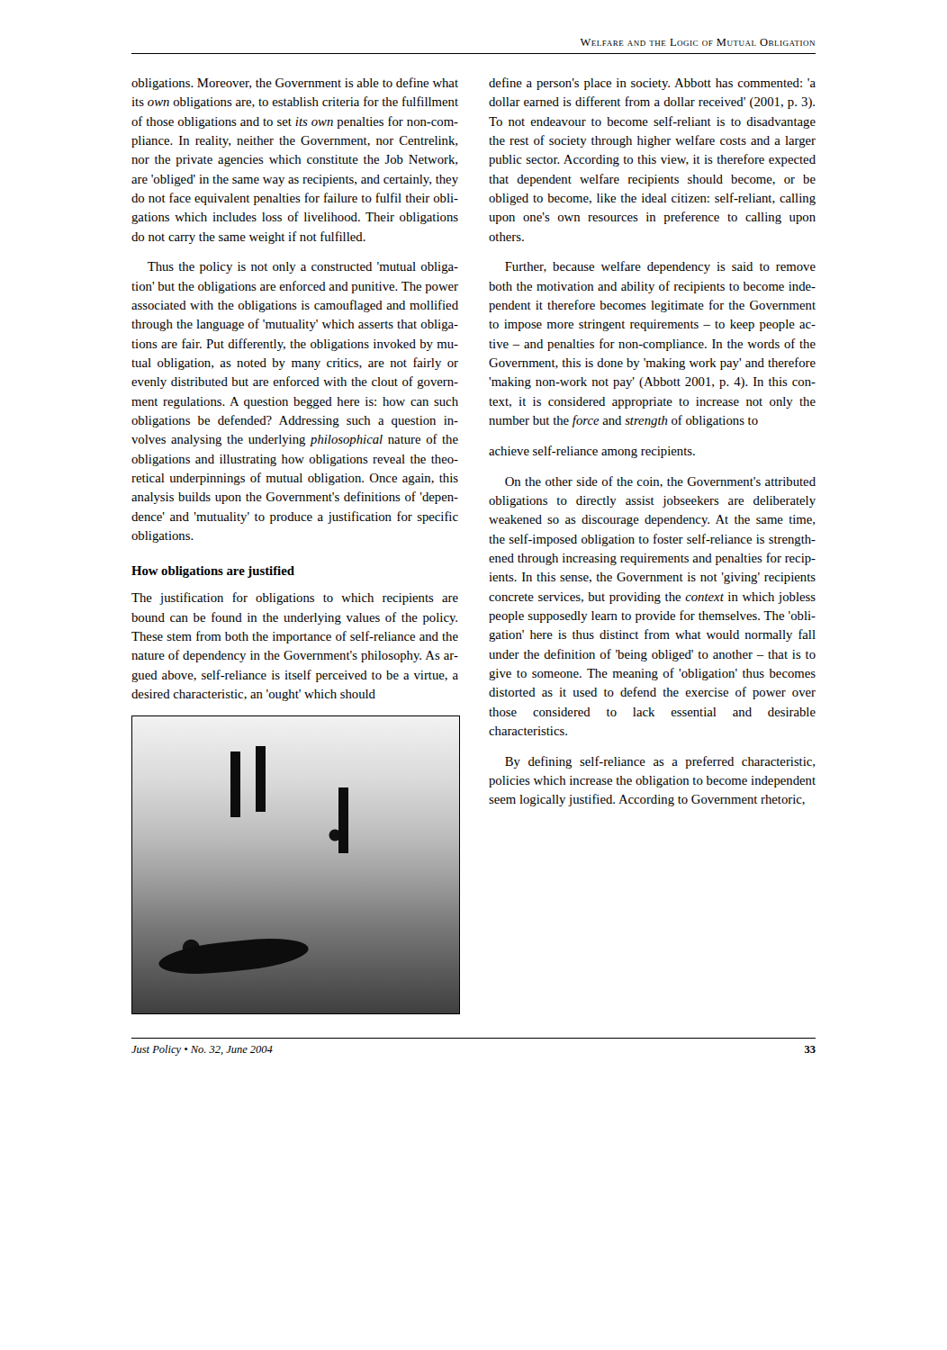Welfare and the Logic of Mutual Obligation
obligations. Moreover, the Government is able to define what its own obligations are, to establish criteria for the fulfillment of those obligations and to set its own penalties for non-compliance. In reality, neither the Government, nor Centrelink, nor the private agencies which constitute the Job Network, are 'obliged' in the same way as recipients, and certainly, they do not face equivalent penalties for failure to fulfil their obligations which includes loss of livelihood. Their obligations do not carry the same weight if not fulfilled.
Thus the policy is not only a constructed 'mutual obligation' but the obligations are enforced and punitive. The power associated with the obligations is camouflaged and mollified through the language of 'mutuality' which asserts that obligations are fair. Put differently, the obligations invoked by mutual obligation, as noted by many critics, are not fairly or evenly distributed but are enforced with the clout of government regulations. A question begged here is: how can such obligations be defended? Addressing such a question involves analysing the underlying philosophical nature of the obligations and illustrating how obligations reveal the theoretical underpinnings of mutual obligation. Once again, this analysis builds upon the Government's definitions of 'dependence' and 'mutuality' to produce a justification for specific obligations.
How obligations are justified
The justification for obligations to which recipients are bound can be found in the underlying values of the policy. These stem from both the importance of self-reliance and the nature of dependency in the Government's philosophy. As argued above, self-reliance is itself perceived to be a virtue, a desired characteristic, an 'ought' which should
define a person's place in society. Abbott has commented: 'a dollar earned is different from a dollar received' (2001, p. 3). To not endeavour to become self-reliant is to disadvantage the rest of society through higher welfare costs and a larger public sector. According to this view, it is therefore expected that dependent welfare recipients should become, or be obliged to become, like the ideal citizen: self-reliant, calling upon one's own resources in preference to calling upon others.
Further, because welfare dependency is said to remove both the motivation and ability of recipients to become independent it therefore becomes legitimate for the Government to impose more stringent requirements – to keep people active – and penalties for non-compliance. In the words of the Government, this is done by 'making work pay' and therefore 'making non-work not pay' (Abbott 2001, p. 4). In this context, it is considered appropriate to increase not only the number but the force and strength of obligations to
achieve self-reliance among recipients.
On the other side of the coin, the Government's attributed obligations to directly assist jobseekers are deliberately weakened so as discourage dependency. At the same time, the self-imposed obligation to foster self-reliance is strengthened through increasing requirements and penalties for recipients. In this sense, the Government is not 'giving' recipients concrete services, but providing the context in which jobless people supposedly learn to provide for themselves. The 'obligation' here is thus distinct from what would normally fall under the definition of 'being obliged' to another – that is to give to someone. The meaning of 'obligation' thus becomes distorted as it used to defend the exercise of power over those considered to lack essential and desirable characteristics.
By defining self-reliance as a preferred characteristic, policies which increase the obligation to become independent seem logically justified. According to Government rhetoric,
Just Policy • No. 32, June 2004
33